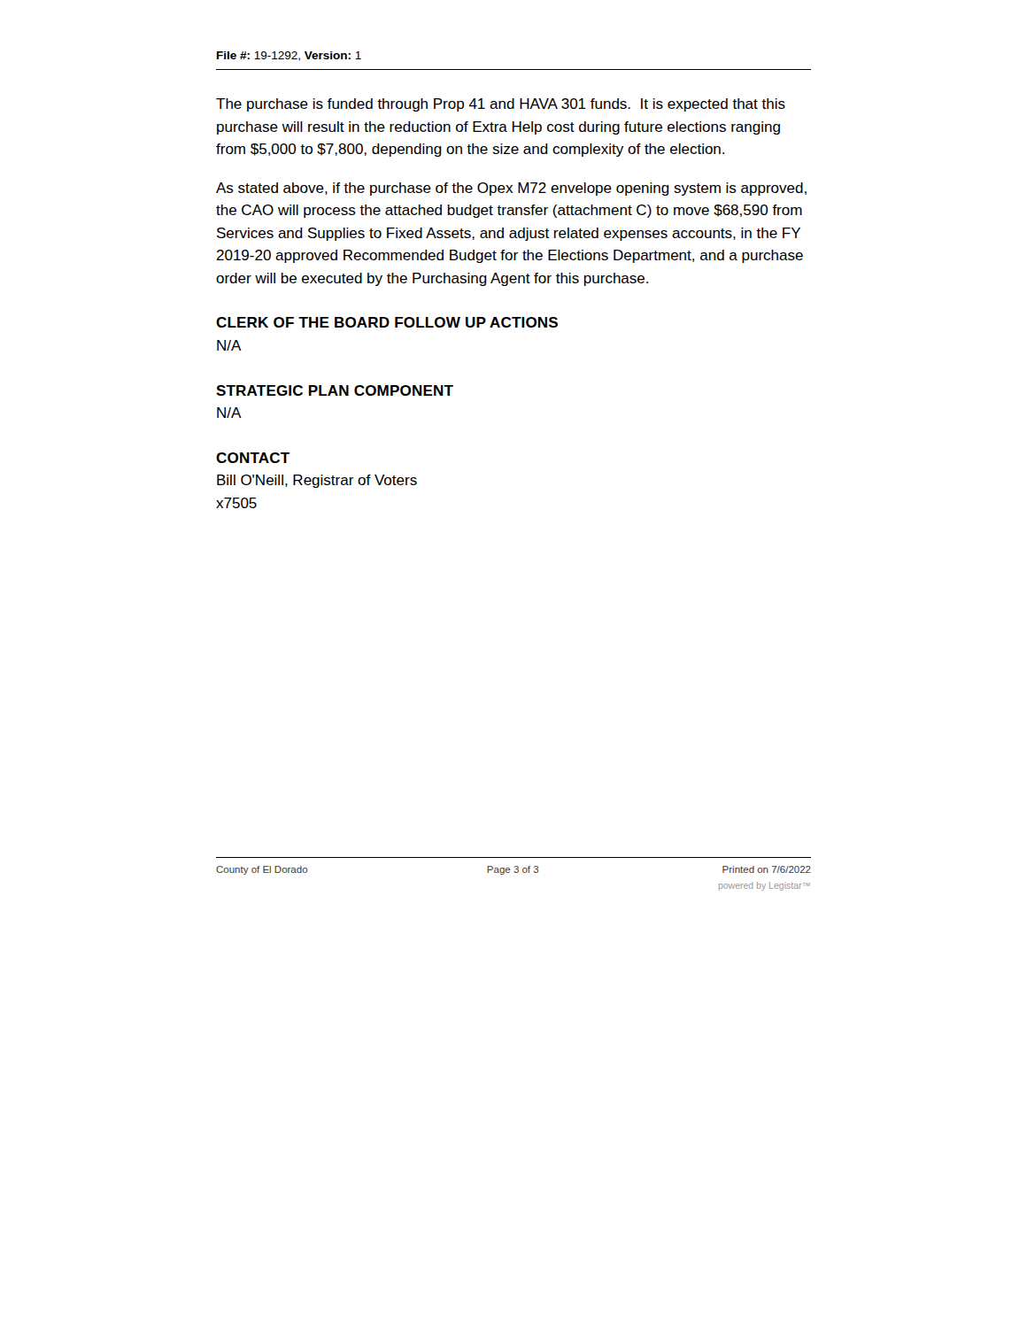File #: 19-1292, Version: 1
The purchase is funded through Prop 41 and HAVA 301 funds. It is expected that this purchase will result in the reduction of Extra Help cost during future elections ranging from $5,000 to $7,800, depending on the size and complexity of the election.
As stated above, if the purchase of the Opex M72 envelope opening system is approved, the CAO will process the attached budget transfer (attachment C) to move $68,590 from Services and Supplies to Fixed Assets, and adjust related expenses accounts, in the FY 2019-20 approved Recommended Budget for the Elections Department, and a purchase order will be executed by the Purchasing Agent for this purchase.
CLERK OF THE BOARD FOLLOW UP ACTIONS
N/A
STRATEGIC PLAN COMPONENT
N/A
CONTACT
Bill O'Neill, Registrar of Voters
x7505
County of El Dorado Page 3 of 3 Printed on 7/6/2022powered by Legistar™